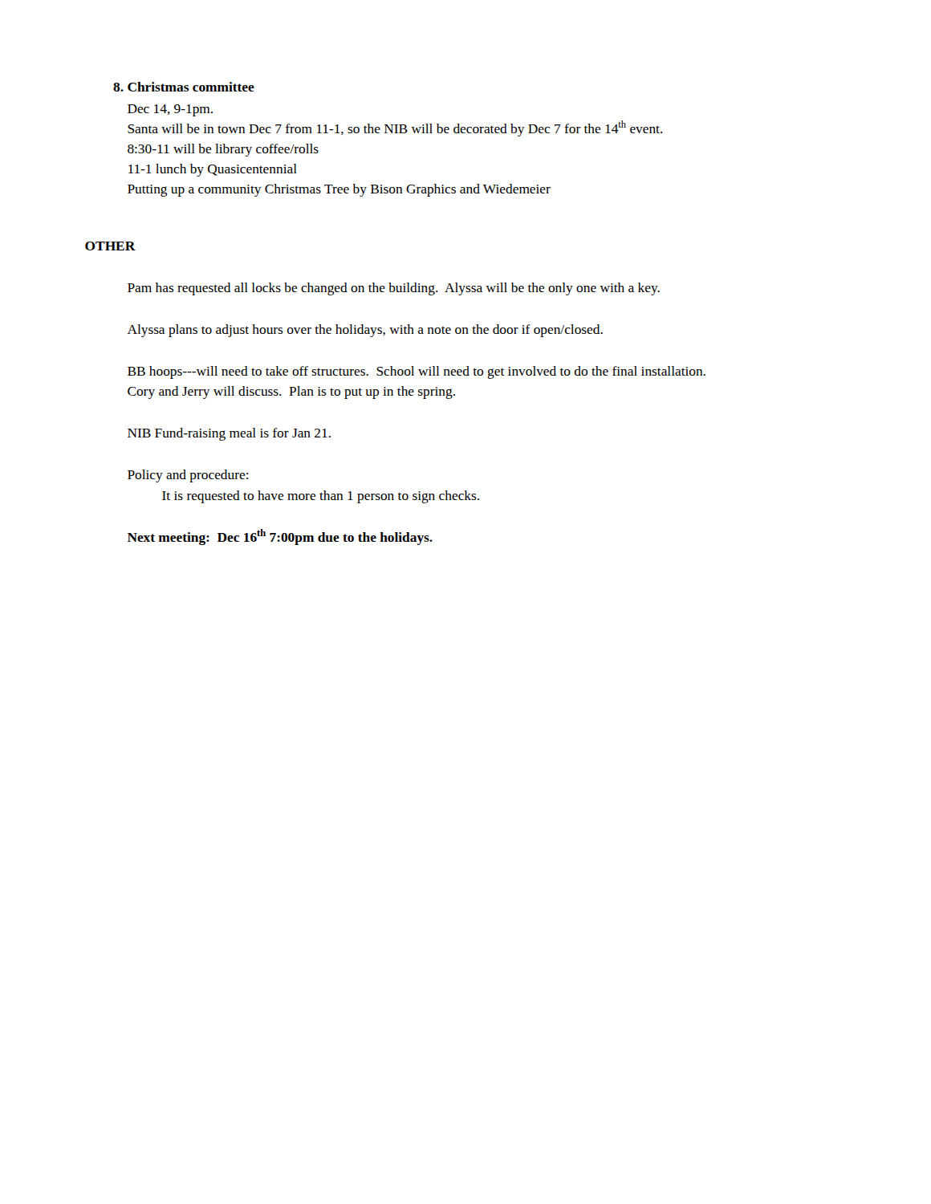Christmas committee
Dec 14, 9-1pm.
Santa will be in town Dec 7 from 11-1, so the NIB will be decorated by Dec 7 for the 14th event.
8:30-11 will be library coffee/rolls
11-1 lunch by Quasicentennial
Putting up a community Christmas Tree by Bison Graphics and Wiedemeier
OTHER
Pam has requested all locks be changed on the building. Alyssa will be the only one with a key.
Alyssa plans to adjust hours over the holidays, with a note on the door if open/closed.
BB hoops---will need to take off structures. School will need to get involved to do the final installation. Cory and Jerry will discuss. Plan is to put up in the spring.
NIB Fund-raising meal is for Jan 21.
Policy and procedure:
It is requested to have more than 1 person to sign checks.
Next meeting: Dec 16th 7:00pm due to the holidays.